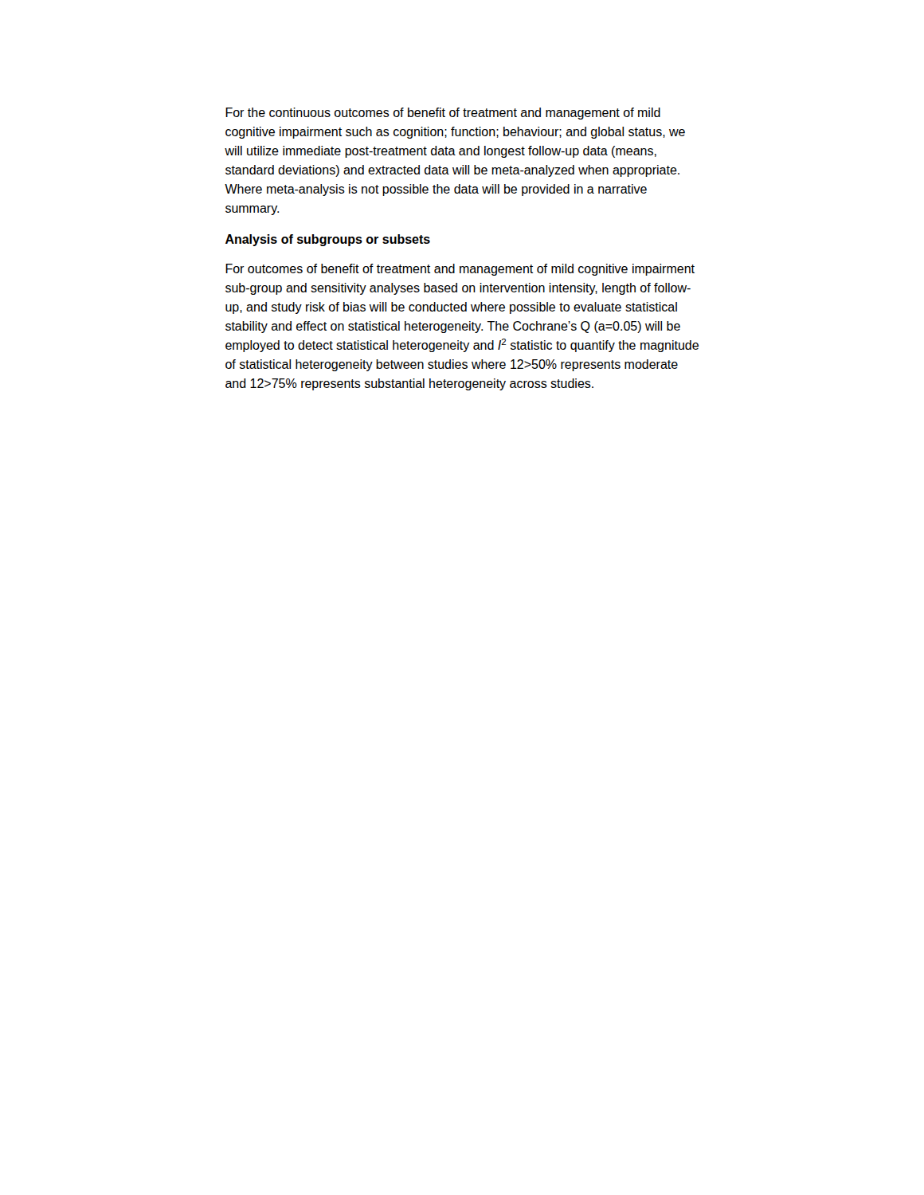For the continuous outcomes of benefit of treatment and management of mild cognitive impairment such as cognition; function; behaviour; and global status, we will utilize immediate post-treatment data and longest follow-up data (means, standard deviations) and extracted data will be meta-analyzed when appropriate. Where meta-analysis is not possible the data will be provided in a narrative summary.
Analysis of subgroups or subsets
For outcomes of benefit of treatment and management of mild cognitive impairment sub-group and sensitivity analyses based on intervention intensity, length of follow-up, and study risk of bias will be conducted where possible to evaluate statistical stability and effect on statistical heterogeneity. The Cochrane’s Q (a=0.05) will be employed to detect statistical heterogeneity and I2 statistic to quantify the magnitude of statistical heterogeneity between studies where 12>50% represents moderate and 12>75% represents substantial heterogeneity across studies.